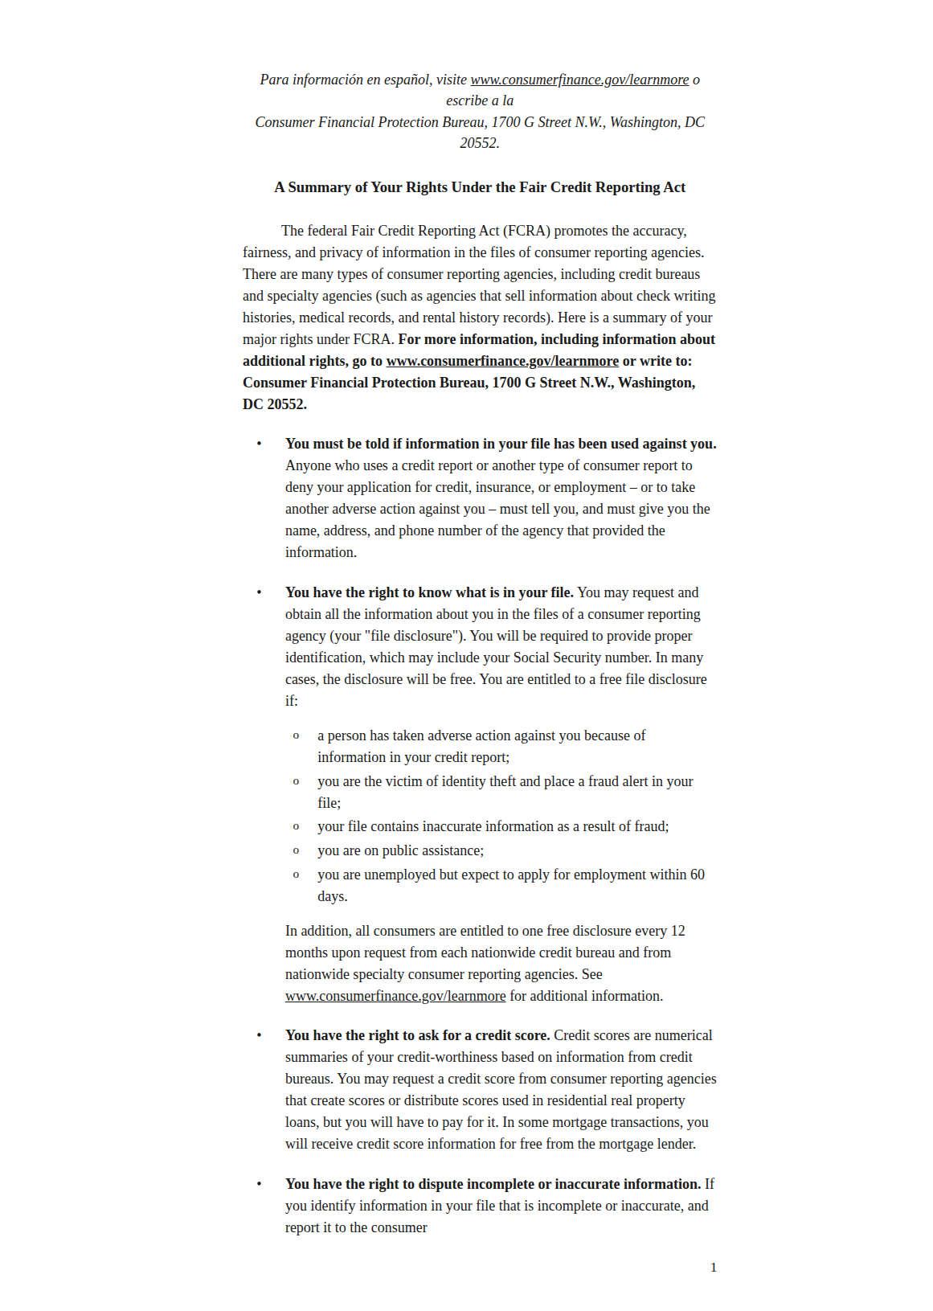Para información en español, visite www.consumerfinance.gov/learnmore o escribe a la
Consumer Financial Protection Bureau, 1700 G Street N.W., Washington, DC 20552.
A Summary of Your Rights Under the Fair Credit Reporting Act
The federal Fair Credit Reporting Act (FCRA) promotes the accuracy, fairness, and privacy of information in the files of consumer reporting agencies. There are many types of consumer reporting agencies, including credit bureaus and specialty agencies (such as agencies that sell information about check writing histories, medical records, and rental history records). Here is a summary of your major rights under FCRA. For more information, including information about additional rights, go to www.consumerfinance.gov/learnmore or write to: Consumer Financial Protection Bureau, 1700 G Street N.W., Washington, DC 20552.
You must be told if information in your file has been used against you. Anyone who uses a credit report or another type of consumer report to deny your application for credit, insurance, or employment – or to take another adverse action against you – must tell you, and must give you the name, address, and phone number of the agency that provided the information.
You have the right to know what is in your file. You may request and obtain all the information about you in the files of a consumer reporting agency (your "file disclosure"). You will be required to provide proper identification, which may include your Social Security number. In many cases, the disclosure will be free. You are entitled to a free file disclosure if:
a person has taken adverse action against you because of information in your credit report;
you are the victim of identity theft and place a fraud alert in your file;
your file contains inaccurate information as a result of fraud;
you are on public assistance;
you are unemployed but expect to apply for employment within 60 days.
In addition, all consumers are entitled to one free disclosure every 12 months upon request from each nationwide credit bureau and from nationwide specialty consumer reporting agencies. See www.consumerfinance.gov/learnmore for additional information.
You have the right to ask for a credit score. Credit scores are numerical summaries of your credit-worthiness based on information from credit bureaus. You may request a credit score from consumer reporting agencies that create scores or distribute scores used in residential real property loans, but you will have to pay for it. In some mortgage transactions, you will receive credit score information for free from the mortgage lender.
You have the right to dispute incomplete or inaccurate information. If you identify information in your file that is incomplete or inaccurate, and report it to the consumer
1